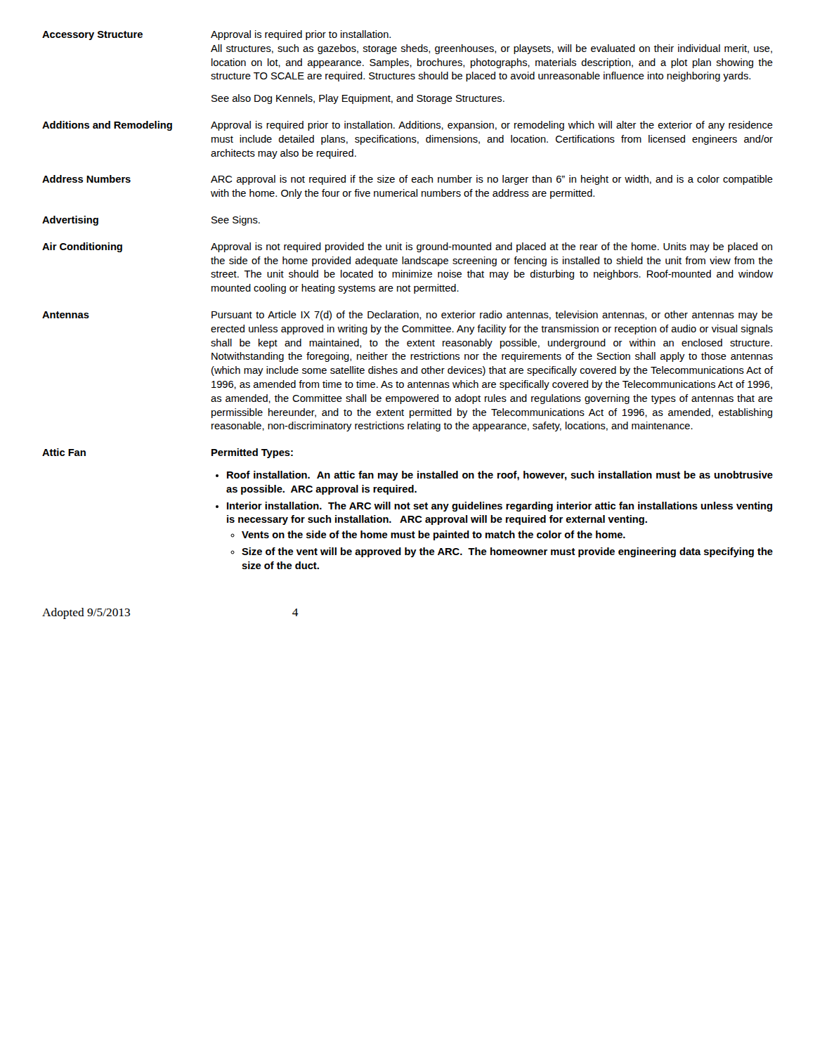Accessory Structure
Approval is required prior to installation.
All structures, such as gazebos, storage sheds, greenhouses, or playsets, will be evaluated on their individual merit, use, location on lot, and appearance. Samples, brochures, photographs, materials description, and a plot plan showing the structure TO SCALE are required. Structures should be placed to avoid unreasonable influence into neighboring yards.
See also Dog Kennels, Play Equipment, and Storage Structures.
Additions and Remodeling
Approval is required prior to installation. Additions, expansion, or remodeling which will alter the exterior of any residence must include detailed plans, specifications, dimensions, and location. Certifications from licensed engineers and/or architects may also be required.
Address Numbers
ARC approval is not required if the size of each number is no larger than 6” in height or width, and is a color compatible with the home. Only the four or five numerical numbers of the address are permitted.
Advertising
See Signs.
Air Conditioning
Approval is not required provided the unit is ground-mounted and placed at the rear of the home. Units may be placed on the side of the home provided adequate landscape screening or fencing is installed to shield the unit from view from the street. The unit should be located to minimize noise that may be disturbing to neighbors. Roof-mounted and window mounted cooling or heating systems are not permitted.
Antennas
Pursuant to Article IX 7(d) of the Declaration, no exterior radio antennas, television antennas, or other antennas may be erected unless approved in writing by the Committee. Any facility for the transmission or reception of audio or visual signals shall be kept and maintained, to the extent reasonably possible, underground or within an enclosed structure. Notwithstanding the foregoing, neither the restrictions nor the requirements of the Section shall apply to those antennas (which may include some satellite dishes and other devices) that are specifically covered by the Telecommunications Act of 1996, as amended from time to time. As to antennas which are specifically covered by the Telecommunications Act of 1996, as amended, the Committee shall be empowered to adopt rules and regulations governing the types of antennas that are permissible hereunder, and to the extent permitted by the Telecommunications Act of 1996, as amended, establishing reasonable, non-discriminatory restrictions relating to the appearance, safety, locations, and maintenance.
Attic Fan
Permitted Types:
Roof installation. An attic fan may be installed on the roof, however, such installation must be as unobtrusive as possible. ARC approval is required.
Interior installation. The ARC will not set any guidelines regarding interior attic fan installations unless venting is necessary for such installation. ARC approval will be required for external venting.
Vents on the side of the home must be painted to match the color of the home.
Size of the vent will be approved by the ARC. The homeowner must provide engineering data specifying the size of the duct.
Adopted 9/5/2013 4